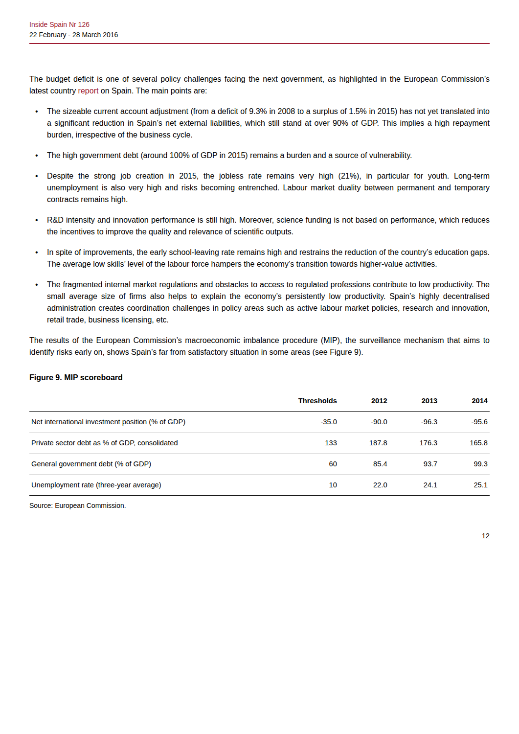Inside Spain Nr 126
22 February - 28 March 2016
The budget deficit is one of several policy challenges facing the next government, as highlighted in the European Commission’s latest country report on Spain. The main points are:
The sizeable current account adjustment (from a deficit of 9.3% in 2008 to a surplus of 1.5% in 2015) has not yet translated into a significant reduction in Spain’s net external liabilities, which still stand at over 90% of GDP. This implies a high repayment burden, irrespective of the business cycle.
The high government debt (around 100% of GDP in 2015) remains a burden and a source of vulnerability.
Despite the strong job creation in 2015, the jobless rate remains very high (21%), in particular for youth. Long-term unemployment is also very high and risks becoming entrenched. Labour market duality between permanent and temporary contracts remains high.
R&D intensity and innovation performance is still high. Moreover, science funding is not based on performance, which reduces the incentives to improve the quality and relevance of scientific outputs.
In spite of improvements, the early school-leaving rate remains high and restrains the reduction of the country’s education gaps. The average low skills’ level of the labour force hampers the economy’s transition towards higher-value activities.
The fragmented internal market regulations and obstacles to access to regulated professions contribute to low productivity. The small average size of firms also helps to explain the economy’s persistently low productivity. Spain’s highly decentralised administration creates coordination challenges in policy areas such as active labour market policies, research and innovation, retail trade, business licensing, etc.
The results of the European Commission’s macroeconomic imbalance procedure (MIP), the surveillance mechanism that aims to identify risks early on, shows Spain’s far from satisfactory situation in some areas (see Figure 9).
Figure 9. MIP scoreboard
| | Thresholds | 2012 | 2013 | 2014 |
| --- | --- | --- | --- | --- |
| Net international investment position (% of GDP) | -35.0 | -90.0 | -96.3 | -95.6 |
| Private sector debt as % of GDP, consolidated | 133 | 187.8 | 176.3 | 165.8 |
| General government debt (% of GDP) | 60 | 85.4 | 93.7 | 99.3 |
| Unemployment rate (three-year average) | 10 | 22.0 | 24.1 | 25.1 |
Source: European Commission.
12